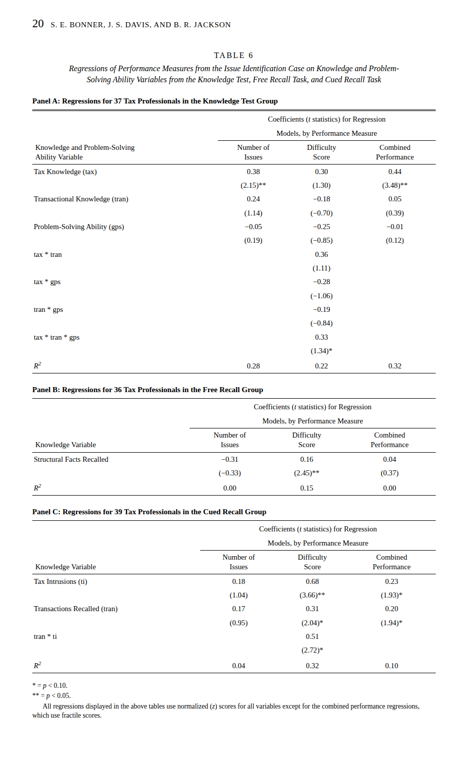20 S. E. BONNER, J. S. DAVIS, AND B. R. JACKSON
TABLE 6
Regressions of Performance Measures from the Issue Identification Case on Knowledge and Problem-
Solving Ability Variables from the Knowledge Test, Free Recall Task, and Cued Recall Task
Panel A: Regressions for 37 Tax Professionals in the Knowledge Test Group
| | Coefficients ( t statistics) for Regression |
| --- | --- |
| | Models, by Performance Measure |
| Knowledge and Problem-Solving Ability Variable | Number of Issues | Difficulty Score | Combined Performance |
| Tax Knowledge (tax) | 0.38 | 0.30 | 0.44 |
| | (2.15)** | (1.30) | (3.48)** |
| Transactional Knowledge (tran) | 0.24 | −0.18 | 0.05 |
| | (1.14) | (−0.70) | (0.39) |
| Problem-Solving Ability (gps) | −0.05 | −0.25 | −0.01 |
| | (0.19) | (−0.85) | (0.12) |
| tax * tran | | 0.36 | |
| | | (1.11) | |
| tax * gps | | −0.28 | |
| | | (−1.06) | |
| tran * gps | | −0.19 | |
| | | (−0.84) | |
| tax * tran * gps | | 0.33 | |
| | | (1.34)* | |
| R 2 | 0.28 | 0.22 | 0.32 |
Panel B: Regressions for 36 Tax Professionals in the Free Recall Group
| | Coefficients ( t statistics) for Regression |
| --- | --- |
| | Models, by Performance Measure |
| Knowledge Variable | Number of Issues | Difficulty Score | Combined Performance |
| Structural Facts Recalled | −0.31 | 0.16 | 0.04 |
| | (−0.33) | (2.45)** | (0.37) |
| R 2 | 0.00 | 0.15 | 0.00 |
Panel C: Regressions for 39 Tax Professionals in the Cued Recall Group
| | Coefficients ( t statistics) for Regression |
| --- | --- |
| | Models, by Performance Measure |
| Knowledge Variable | Number of Issues | Difficulty Score | Combined Performance |
| Tax Intrusions (ti) | 0.18 | 0.68 | 0.23 |
| | (1.04) | (3.66)** | (1.93)* |
| Transactions Recalled (tran) | 0.17 | 0.31 | 0.20 |
| | (0.95) | (2.04)* | (1.94)* |
| tran * ti | | 0.51 | |
| | | (2.72)* | |
| R 2 | 0.04 | 0.32 | 0.10 |
* = p < 0.10.
** = p < 0.05.
All regressions displayed in the above tables use normalized (z) scores for all variables except for the combined performance regressions, which use fractile scores.